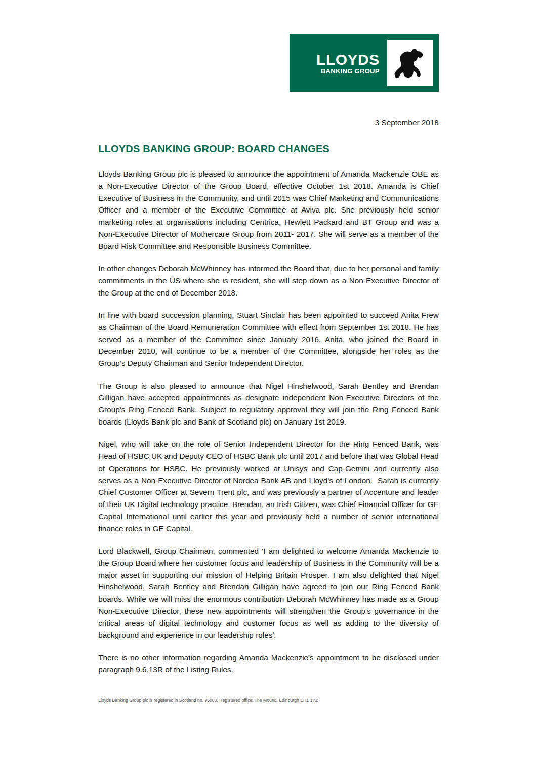LLOYDS BANKING GROUP
3 September 2018
LLOYDS BANKING GROUP: BOARD CHANGES
Lloyds Banking Group plc is pleased to announce the appointment of Amanda Mackenzie OBE as a Non-Executive Director of the Group Board, effective October 1st 2018. Amanda is Chief Executive of Business in the Community, and until 2015 was Chief Marketing and Communications Officer and a member of the Executive Committee at Aviva plc. She previously held senior marketing roles at organisations including Centrica, Hewlett Packard and BT Group and was a Non-Executive Director of Mothercare Group from 2011- 2017. She will serve as a member of the Board Risk Committee and Responsible Business Committee.
In other changes Deborah McWhinney has informed the Board that, due to her personal and family commitments in the US where she is resident, she will step down as a Non-Executive Director of the Group at the end of December 2018.
In line with board succession planning, Stuart Sinclair has been appointed to succeed Anita Frew as Chairman of the Board Remuneration Committee with effect from September 1st 2018. He has served as a member of the Committee since January 2016. Anita, who joined the Board in December 2010, will continue to be a member of the Committee, alongside her roles as the Group's Deputy Chairman and Senior Independent Director.
The Group is also pleased to announce that Nigel Hinshelwood, Sarah Bentley and Brendan Gilligan have accepted appointments as designate independent Non-Executive Directors of the Group's Ring Fenced Bank. Subject to regulatory approval they will join the Ring Fenced Bank boards (Lloyds Bank plc and Bank of Scotland plc) on January 1st 2019.
Nigel, who will take on the role of Senior Independent Director for the Ring Fenced Bank, was Head of HSBC UK and Deputy CEO of HSBC Bank plc until 2017 and before that was Global Head of Operations for HSBC. He previously worked at Unisys and Cap-Gemini and currently also serves as a Non-Executive Director of Nordea Bank AB and Lloyd's of London. Sarah is currently Chief Customer Officer at Severn Trent plc, and was previously a partner of Accenture and leader of their UK Digital technology practice. Brendan, an Irish Citizen, was Chief Financial Officer for GE Capital International until earlier this year and previously held a number of senior international finance roles in GE Capital.
Lord Blackwell, Group Chairman, commented 'I am delighted to welcome Amanda Mackenzie to the Group Board where her customer focus and leadership of Business in the Community will be a major asset in supporting our mission of Helping Britain Prosper. I am also delighted that Nigel Hinshelwood, Sarah Bentley and Brendan Gilligan have agreed to join our Ring Fenced Bank boards. While we will miss the enormous contribution Deborah McWhinney has made as a Group Non-Executive Director, these new appointments will strengthen the Group's governance in the critical areas of digital technology and customer focus as well as adding to the diversity of background and experience in our leadership roles'.
There is no other information regarding Amanda Mackenzie's appointment to be disclosed under paragraph 9.6.13R of the Listing Rules.
Lloyds Banking Group plc is registered in Scotland no. 95000. Registered office: The Mound, Edinburgh EH1 1YZ